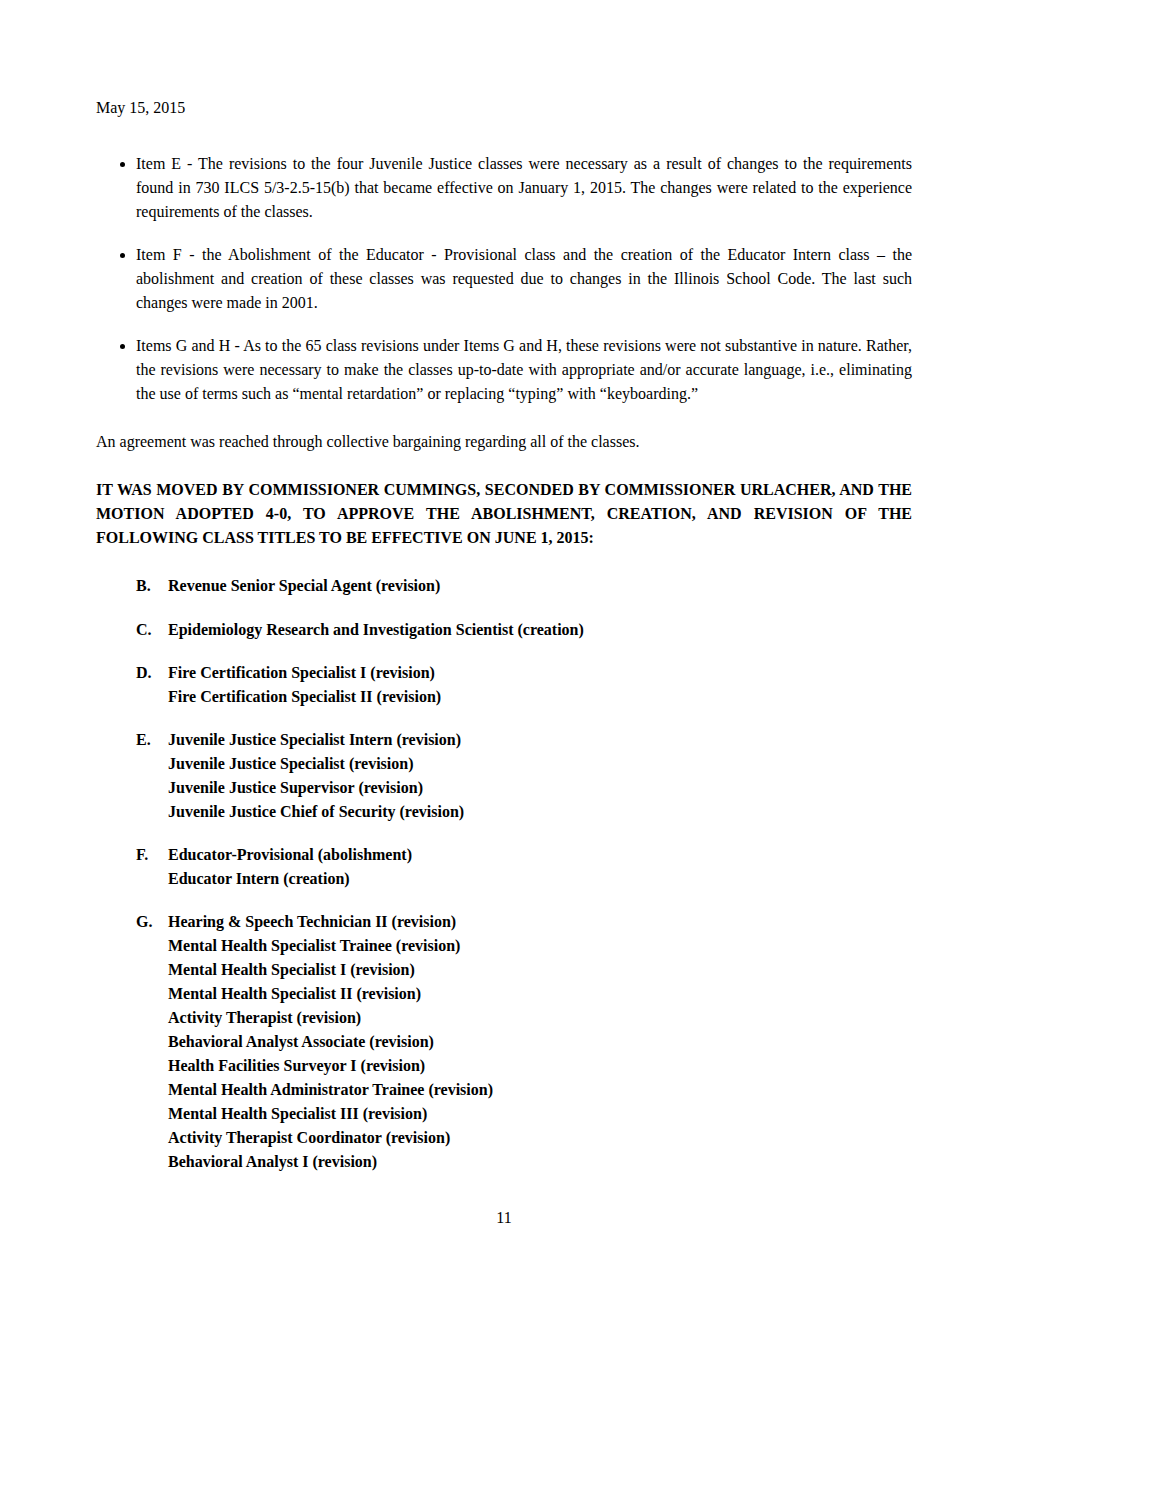May 15, 2015
Item E - The revisions to the four Juvenile Justice classes were necessary as a result of changes to the requirements found in 730 ILCS 5/3-2.5-15(b) that became effective on January 1, 2015. The changes were related to the experience requirements of the classes.
Item F - the Abolishment of the Educator - Provisional class and the creation of the Educator Intern class – the abolishment and creation of these classes was requested due to changes in the Illinois School Code. The last such changes were made in 2001.
Items G and H - As to the 65 class revisions under Items G and H, these revisions were not substantive in nature. Rather, the revisions were necessary to make the classes up-to-date with appropriate and/or accurate language, i.e., eliminating the use of terms such as “mental retardation” or replacing “typing” with “keyboarding.”
An agreement was reached through collective bargaining regarding all of the classes.
IT WAS MOVED BY COMMISSIONER CUMMINGS, SECONDED BY COMMISSIONER URLACHER, AND THE MOTION ADOPTED 4-0, TO APPROVE THE ABOLISHMENT, CREATION, AND REVISION OF THE FOLLOWING CLASS TITLES TO BE EFFECTIVE ON JUNE 1, 2015:
B. Revenue Senior Special Agent (revision)
C. Epidemiology Research and Investigation Scientist (creation)
D. Fire Certification Specialist I (revision)
Fire Certification Specialist II (revision)
E. Juvenile Justice Specialist Intern (revision)
Juvenile Justice Specialist (revision)
Juvenile Justice Supervisor (revision)
Juvenile Justice Chief of Security (revision)
F. Educator-Provisional (abolishment)
Educator Intern (creation)
G. Hearing & Speech Technician II (revision)
Mental Health Specialist Trainee (revision)
Mental Health Specialist I (revision)
Mental Health Specialist II (revision)
Activity Therapist (revision)
Behavioral Analyst Associate (revision)
Health Facilities Surveyor I (revision)
Mental Health Administrator Trainee (revision)
Mental Health Specialist III (revision)
Activity Therapist Coordinator (revision)
Behavioral Analyst I (revision)
11